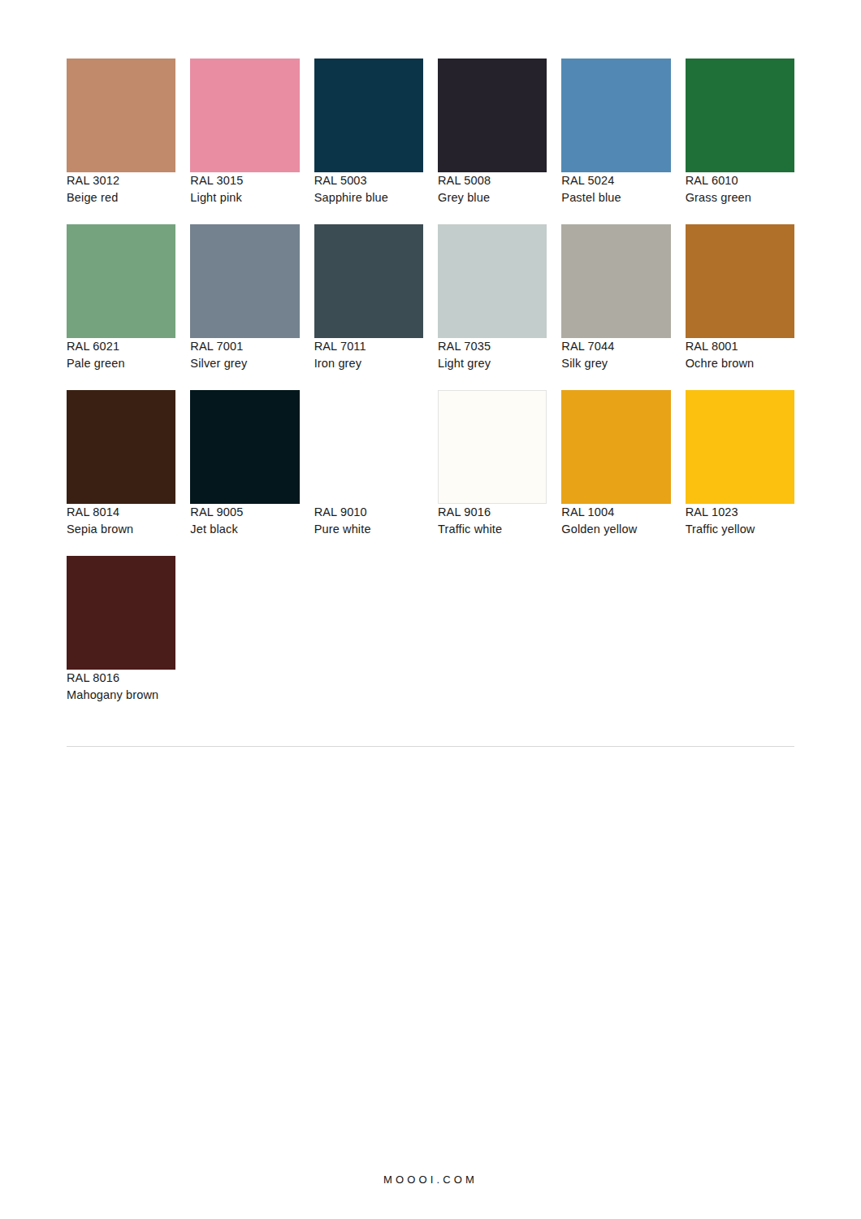RAL 3012 Beige red
RAL 3015 Light pink
RAL 5003 Sapphire blue
RAL 5008 Grey blue
RAL 5024 Pastel blue
RAL 6010 Grass green
RAL 6021 Pale green
RAL 7001 Silver grey
RAL 7011 Iron grey
RAL 7035 Light grey
RAL 7044 Silk grey
RAL 8001 Ochre brown
RAL 8014 Sepia brown
RAL 9005 Jet black
RAL 9010 Pure white
RAL 9016 Traffic white
RAL 1004 Golden yellow
RAL 1023 Traffic yellow
RAL 8016 Mahogany brown
MOOOI.COM